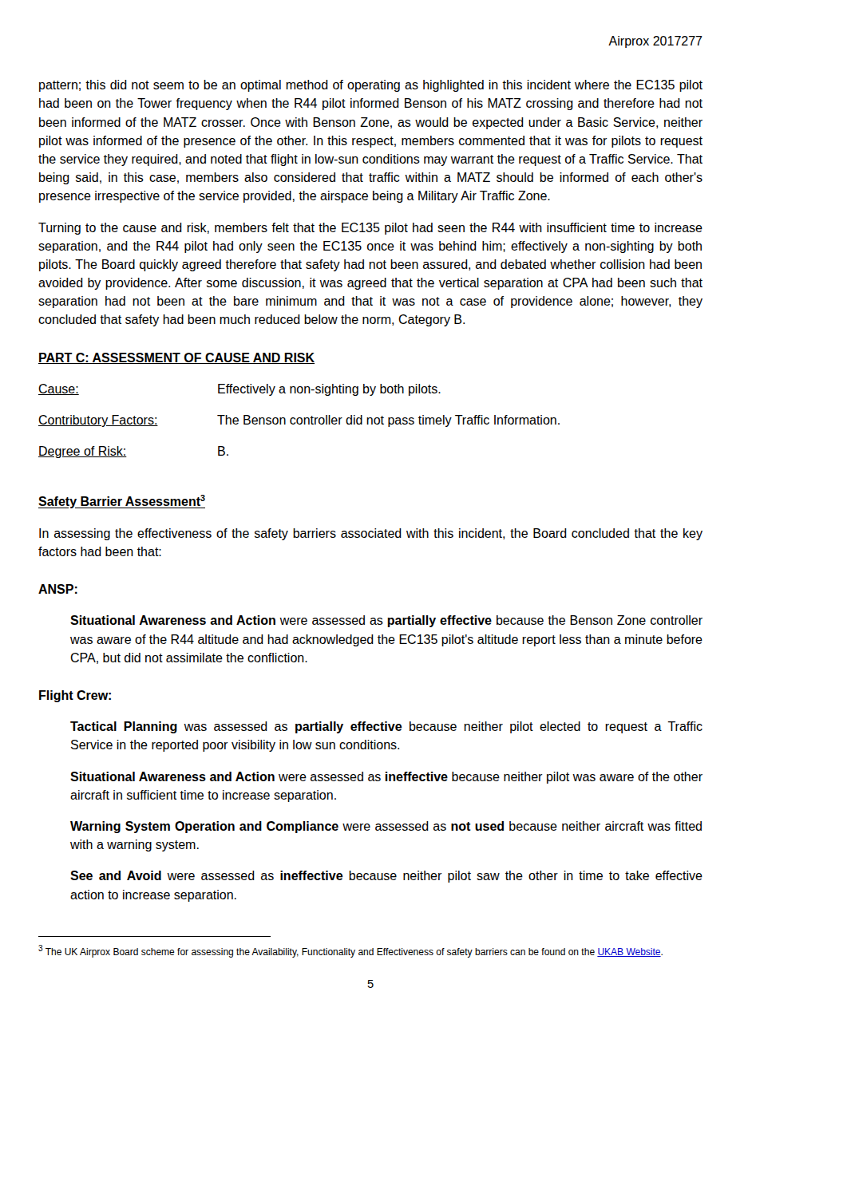Airprox 2017277
pattern; this did not seem to be an optimal method of operating as highlighted in this incident where the EC135 pilot had been on the Tower frequency when the R44 pilot informed Benson of his MATZ crossing and therefore had not been informed of the MATZ crosser. Once with Benson Zone, as would be expected under a Basic Service, neither pilot was informed of the presence of the other. In this respect, members commented that it was for pilots to request the service they required, and noted that flight in low-sun conditions may warrant the request of a Traffic Service. That being said, in this case, members also considered that traffic within a MATZ should be informed of each other's presence irrespective of the service provided, the airspace being a Military Air Traffic Zone.
Turning to the cause and risk, members felt that the EC135 pilot had seen the R44 with insufficient time to increase separation, and the R44 pilot had only seen the EC135 once it was behind him; effectively a non-sighting by both pilots. The Board quickly agreed therefore that safety had not been assured, and debated whether collision had been avoided by providence. After some discussion, it was agreed that the vertical separation at CPA had been such that separation had not been at the bare minimum and that it was not a case of providence alone; however, they concluded that safety had been much reduced below the norm, Category B.
PART C: ASSESSMENT OF CAUSE AND RISK
| Cause: | Effectively a non-sighting by both pilots. |
| Contributory Factors: | The Benson controller did not pass timely Traffic Information. |
| Degree of Risk: | B. |
Safety Barrier Assessment3
In assessing the effectiveness of the safety barriers associated with this incident, the Board concluded that the key factors had been that:
ANSP:
Situational Awareness and Action were assessed as partially effective because the Benson Zone controller was aware of the R44 altitude and had acknowledged the EC135 pilot's altitude report less than a minute before CPA, but did not assimilate the confliction.
Flight Crew:
Tactical Planning was assessed as partially effective because neither pilot elected to request a Traffic Service in the reported poor visibility in low sun conditions.
Situational Awareness and Action were assessed as ineffective because neither pilot was aware of the other aircraft in sufficient time to increase separation.
Warning System Operation and Compliance were assessed as not used because neither aircraft was fitted with a warning system.
See and Avoid were assessed as ineffective because neither pilot saw the other in time to take effective action to increase separation.
3 The UK Airprox Board scheme for assessing the Availability, Functionality and Effectiveness of safety barriers can be found on the UKAB Website.
5